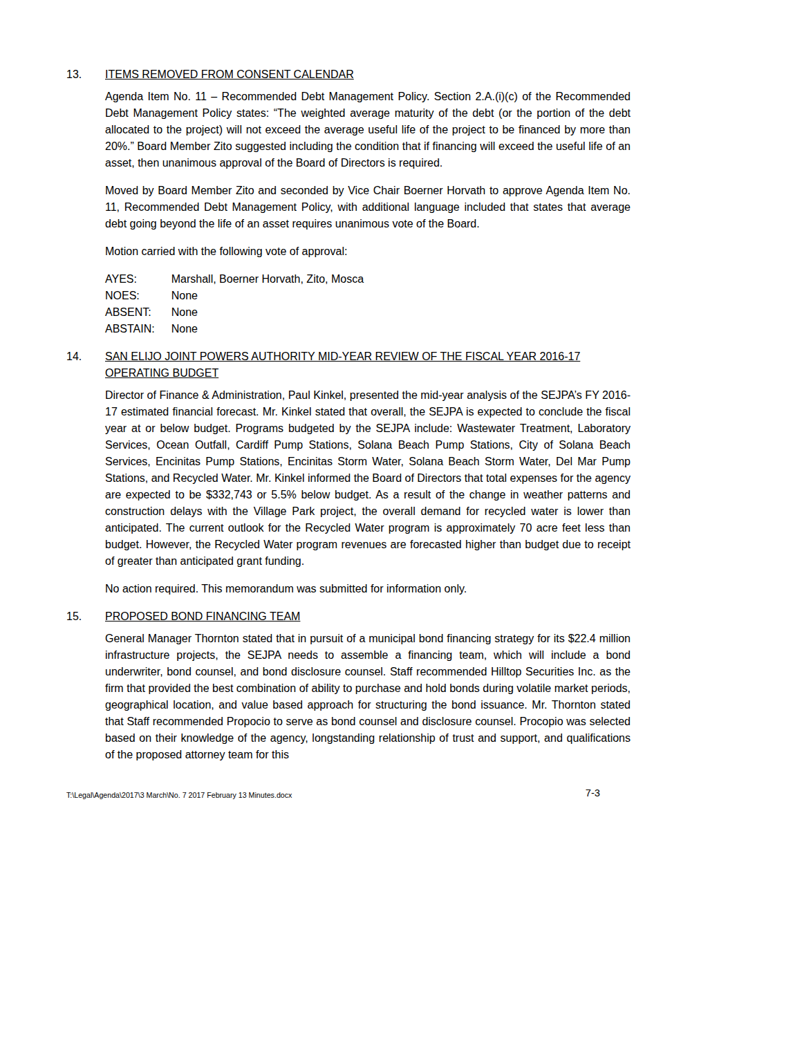13.
Items Removed from Consent Calendar
Agenda Item No. 11 – Recommended Debt Management Policy. Section 2.A.(i)(c) of the Recommended Debt Management Policy states: “The weighted average maturity of the debt (or the portion of the debt allocated to the project) will not exceed the average useful life of the project to be financed by more than 20%.” Board Member Zito suggested including the condition that if financing will exceed the useful life of an asset, then unanimous approval of the Board of Directors is required.
Moved by Board Member Zito and seconded by Vice Chair Boerner Horvath to approve Agenda Item No. 11, Recommended Debt Management Policy, with additional language included that states that average debt going beyond the life of an asset requires unanimous vote of the Board.
Motion carried with the following vote of approval:
| AYES: | Marshall, Boerner Horvath, Zito, Mosca |
| NOES: | None |
| ABSENT: | None |
| ABSTAIN: | None |
14.
San Elijo Joint Powers Authority Mid-Year Review of the Fiscal Year 2016-17 Operating Budget
Director of Finance & Administration, Paul Kinkel, presented the mid-year analysis of the SEJPA’s FY 2016-17 estimated financial forecast. Mr. Kinkel stated that overall, the SEJPA is expected to conclude the fiscal year at or below budget. Programs budgeted by the SEJPA include: Wastewater Treatment, Laboratory Services, Ocean Outfall, Cardiff Pump Stations, Solana Beach Pump Stations, City of Solana Beach Services, Encinitas Pump Stations, Encinitas Storm Water, Solana Beach Storm Water, Del Mar Pump Stations, and Recycled Water. Mr. Kinkel informed the Board of Directors that total expenses for the agency are expected to be $332,743 or 5.5% below budget. As a result of the change in weather patterns and construction delays with the Village Park project, the overall demand for recycled water is lower than anticipated. The current outlook for the Recycled Water program is approximately 70 acre feet less than budget. However, the Recycled Water program revenues are forecasted higher than budget due to receipt of greater than anticipated grant funding.
No action required. This memorandum was submitted for information only.
15.
Proposed Bond Financing Team
General Manager Thornton stated that in pursuit of a municipal bond financing strategy for its $22.4 million infrastructure projects, the SEJPA needs to assemble a financing team, which will include a bond underwriter, bond counsel, and bond disclosure counsel. Staff recommended Hilltop Securities Inc. as the firm that provided the best combination of ability to purchase and hold bonds during volatile market periods, geographical location, and value based approach for structuring the bond issuance. Mr. Thornton stated that Staff recommended Propocio to serve as bond counsel and disclosure counsel. Procopio was selected based on their knowledge of the agency, longstanding relationship of trust and support, and qualifications of the proposed attorney team for this
T:\Legal\Agenda\2017\3 March\No. 7 2017 February 13 Minutes.docx
7-3